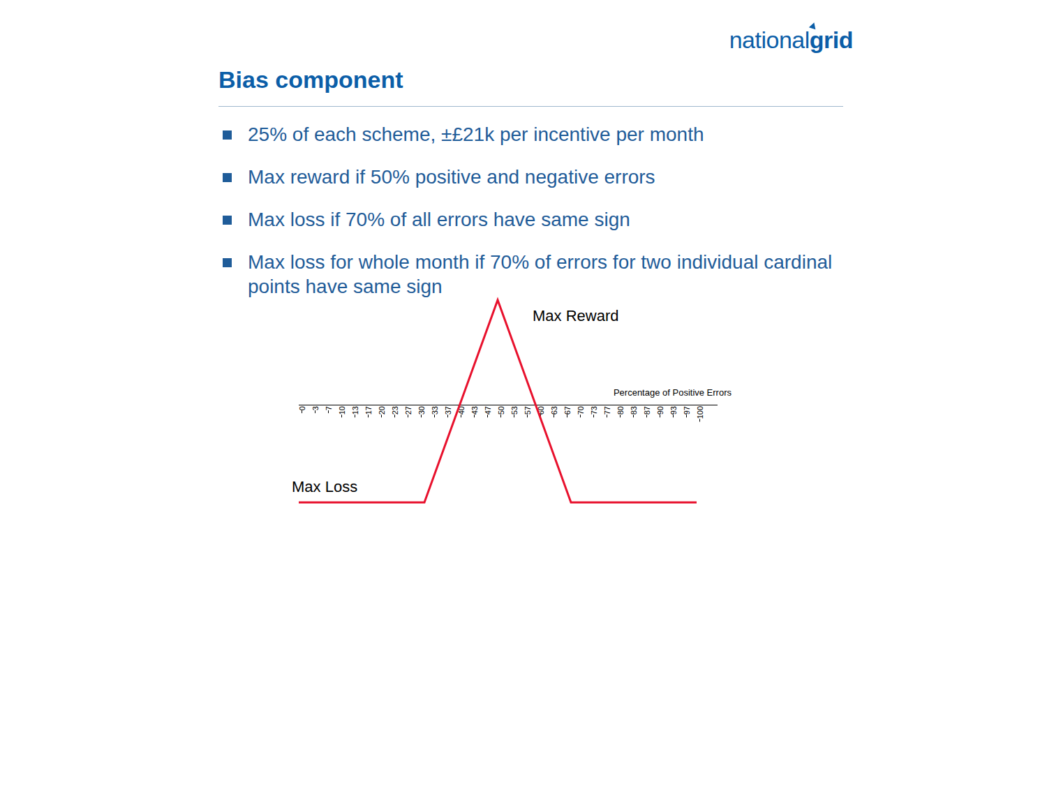nationalgrid
Bias component
25% of each scheme, ±£21k per incentive per month
Max reward if 50% positive and negative errors
Max loss if 70% of all errors have same sign
Max loss for whole month if 70% of errors for two individual cardinal points have same sign
Max Reward
Max Loss
Percentage of Positive Errors
0 3 7 10 13 17 20 23 27 30 33 37 40 43 47 50 53 57 60 63 67 70 73 77 80 83 87 90 93 97 100